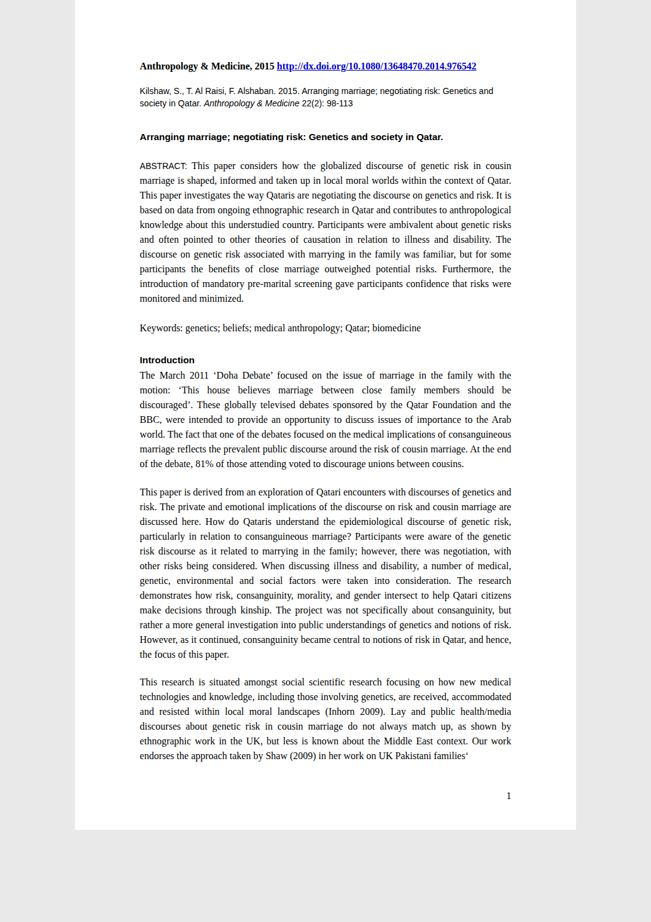Anthropology & Medicine, 2015 http://dx.doi.org/10.1080/13648470.2014.976542
Kilshaw, S., T. Al Raisi, F. Alshaban. 2015. Arranging marriage; negotiating risk: Genetics and society in Qatar. Anthropology & Medicine 22(2): 98-113
Arranging marriage; negotiating risk: Genetics and society in Qatar.
ABSTRACT: This paper considers how the globalized discourse of genetic risk in cousin marriage is shaped, informed and taken up in local moral worlds within the context of Qatar. This paper investigates the way Qataris are negotiating the discourse on genetics and risk. It is based on data from ongoing ethnographic research in Qatar and contributes to anthropological knowledge about this understudied country. Participants were ambivalent about genetic risks and often pointed to other theories of causation in relation to illness and disability. The discourse on genetic risk associated with marrying in the family was familiar, but for some participants the benefits of close marriage outweighed potential risks. Furthermore, the introduction of mandatory pre-marital screening gave participants confidence that risks were monitored and minimized.
Keywords: genetics; beliefs; medical anthropology; Qatar; biomedicine
Introduction
The March 2011 ‘Doha Debate’ focused on the issue of marriage in the family with the motion: ‘This house believes marriage between close family members should be discouraged’. These globally televised debates sponsored by the Qatar Foundation and the BBC, were intended to provide an opportunity to discuss issues of importance to the Arab world. The fact that one of the debates focused on the medical implications of consanguineous marriage reflects the prevalent public discourse around the risk of cousin marriage. At the end of the debate, 81% of those attending voted to discourage unions between cousins.
This paper is derived from an exploration of Qatari encounters with discourses of genetics and risk. The private and emotional implications of the discourse on risk and cousin marriage are discussed here. How do Qataris understand the epidemiological discourse of genetic risk, particularly in relation to consanguineous marriage? Participants were aware of the genetic risk discourse as it related to marrying in the family; however, there was negotiation, with other risks being considered. When discussing illness and disability, a number of medical, genetic, environmental and social factors were taken into consideration. The research demonstrates how risk, consanguinity, morality, and gender intersect to help Qatari citizens make decisions through kinship. The project was not specifically about consanguinity, but rather a more general investigation into public understandings of genetics and notions of risk. However, as it continued, consanguinity became central to notions of risk in Qatar, and hence, the focus of this paper.
This research is situated amongst social scientific research focusing on how new medical technologies and knowledge, including those involving genetics, are received, accommodated and resisted within local moral landscapes (Inhorn 2009). Lay and public health/media discourses about genetic risk in cousin marriage do not always match up, as shown by ethnographic work in the UK, but less is known about the Middle East context. Our work endorses the approach taken by Shaw (2009) in her work on UK Pakistani families‘
1